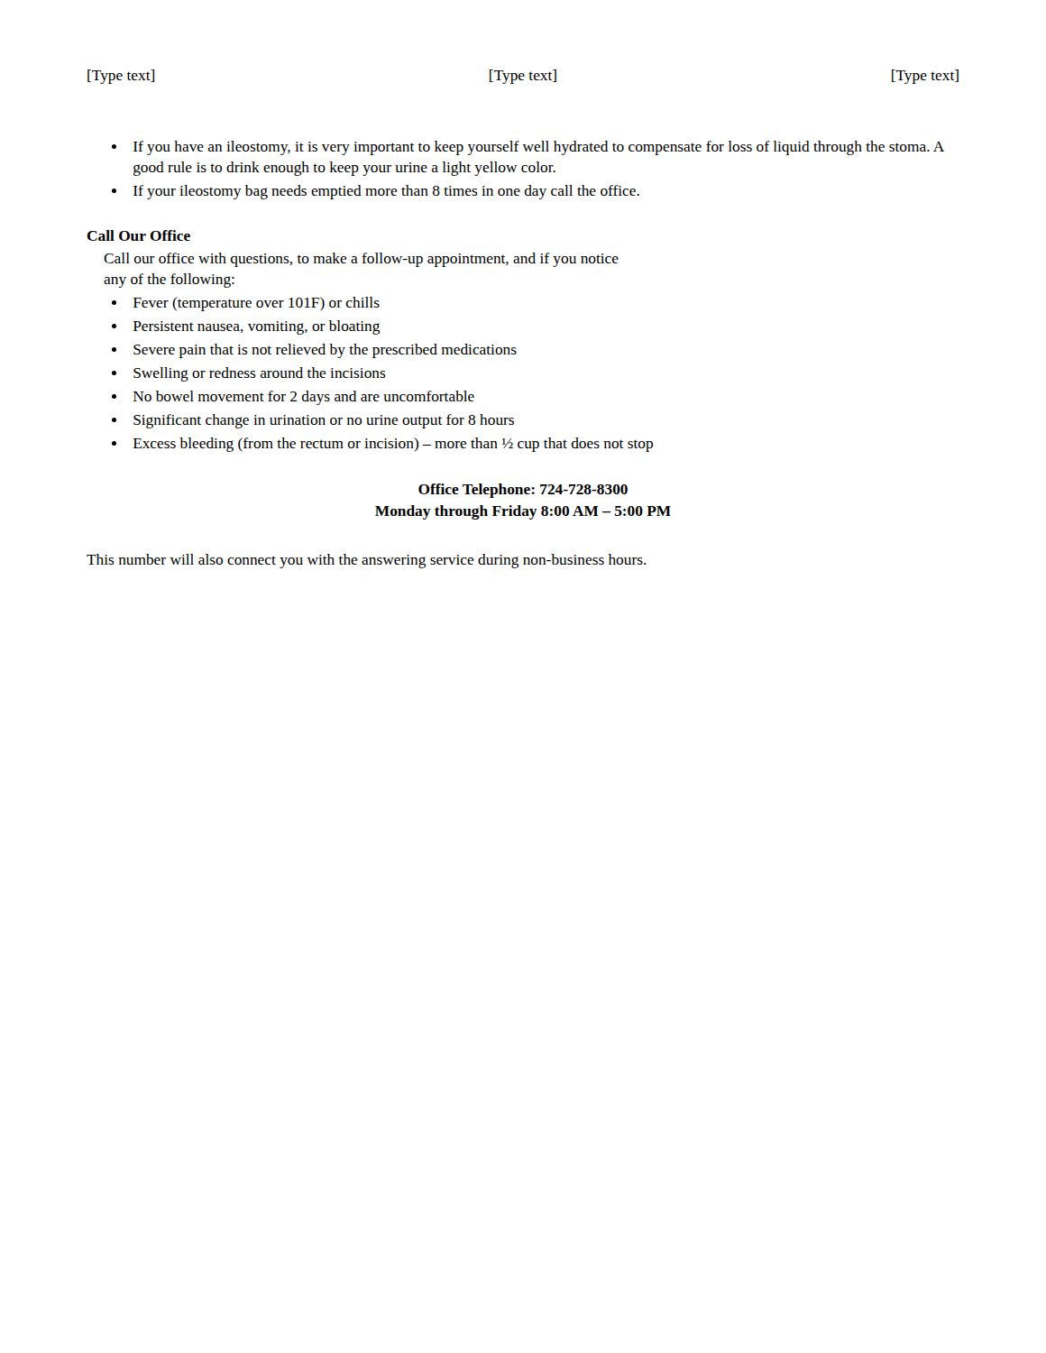[Type text] [Type text] [Type text]
If you have an ileostomy, it is very important to keep yourself well hydrated to compensate for loss of liquid through the stoma. A good rule is to drink enough to keep your urine a light yellow color.
If your ileostomy bag needs emptied more than 8 times in one day call the office.
Call Our Office
Call our office with questions, to make a follow-up appointment, and if you notice
any of the following:
Fever (temperature over 101F) or chills
Persistent nausea, vomiting, or bloating
Severe pain that is not relieved by the prescribed medications
Swelling or redness around the incisions
No bowel movement for 2 days and are uncomfortable
Significant change in urination or no urine output for 8 hours
Excess bleeding (from the rectum or incision) – more than ½ cup that does not stop
Office Telephone: 724-728-8300
Monday through Friday 8:00 AM – 5:00 PM
This number will also connect you with the answering service during non-business hours.